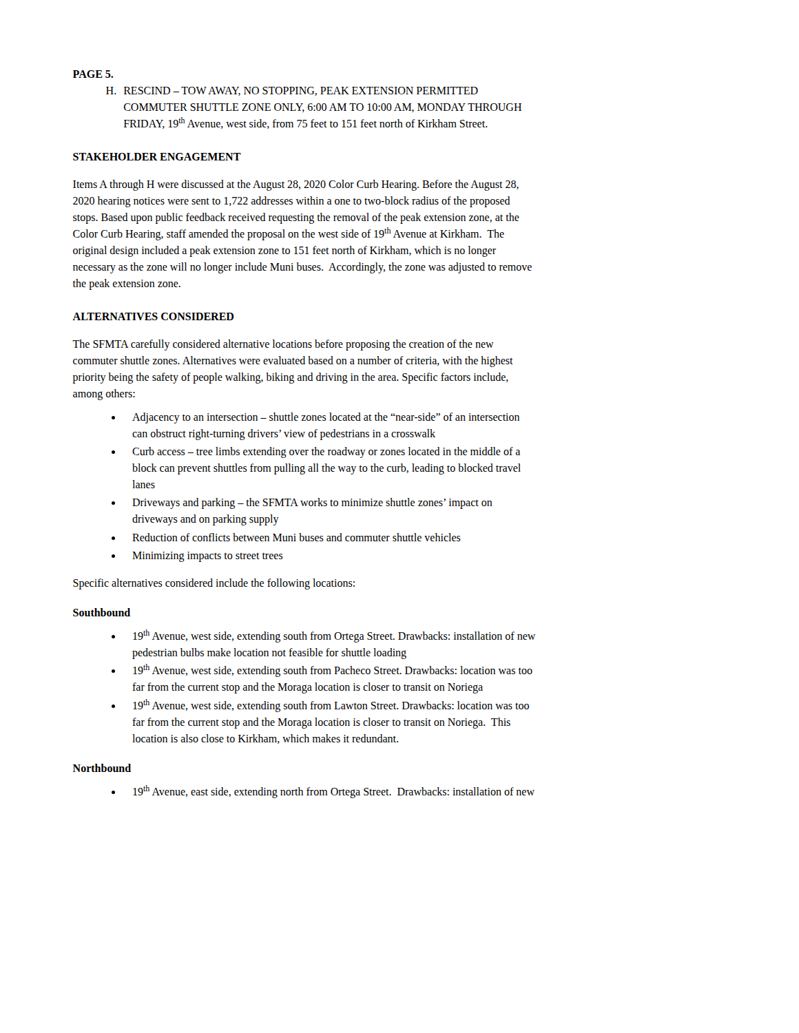PAGE 5.
H. RESCIND – TOW AWAY, NO STOPPING, PEAK EXTENSION PERMITTED COMMUTER SHUTTLE ZONE ONLY, 6:00 AM TO 10:00 AM, MONDAY THROUGH FRIDAY, 19th Avenue, west side, from 75 feet to 151 feet north of Kirkham Street.
STAKEHOLDER ENGAGEMENT
Items A through H were discussed at the August 28, 2020 Color Curb Hearing. Before the August 28, 2020 hearing notices were sent to 1,722 addresses within a one to two-block radius of the proposed stops. Based upon public feedback received requesting the removal of the peak extension zone, at the Color Curb Hearing, staff amended the proposal on the west side of 19th Avenue at Kirkham. The original design included a peak extension zone to 151 feet north of Kirkham, which is no longer necessary as the zone will no longer include Muni buses. Accordingly, the zone was adjusted to remove the peak extension zone.
ALTERNATIVES CONSIDERED
The SFMTA carefully considered alternative locations before proposing the creation of the new commuter shuttle zones. Alternatives were evaluated based on a number of criteria, with the highest priority being the safety of people walking, biking and driving in the area. Specific factors include, among others:
Adjacency to an intersection – shuttle zones located at the “near-side” of an intersection can obstruct right-turning drivers’ view of pedestrians in a crosswalk
Curb access – tree limbs extending over the roadway or zones located in the middle of a block can prevent shuttles from pulling all the way to the curb, leading to blocked travel lanes
Driveways and parking – the SFMTA works to minimize shuttle zones’ impact on driveways and on parking supply
Reduction of conflicts between Muni buses and commuter shuttle vehicles
Minimizing impacts to street trees
Specific alternatives considered include the following locations:
Southbound
19th Avenue, west side, extending south from Ortega Street. Drawbacks: installation of new pedestrian bulbs make location not feasible for shuttle loading
19th Avenue, west side, extending south from Pacheco Street. Drawbacks: location was too far from the current stop and the Moraga location is closer to transit on Noriega
19th Avenue, west side, extending south from Lawton Street. Drawbacks: location was too far from the current stop and the Moraga location is closer to transit on Noriega. This location is also close to Kirkham, which makes it redundant.
Northbound
19th Avenue, east side, extending north from Ortega Street. Drawbacks: installation of new